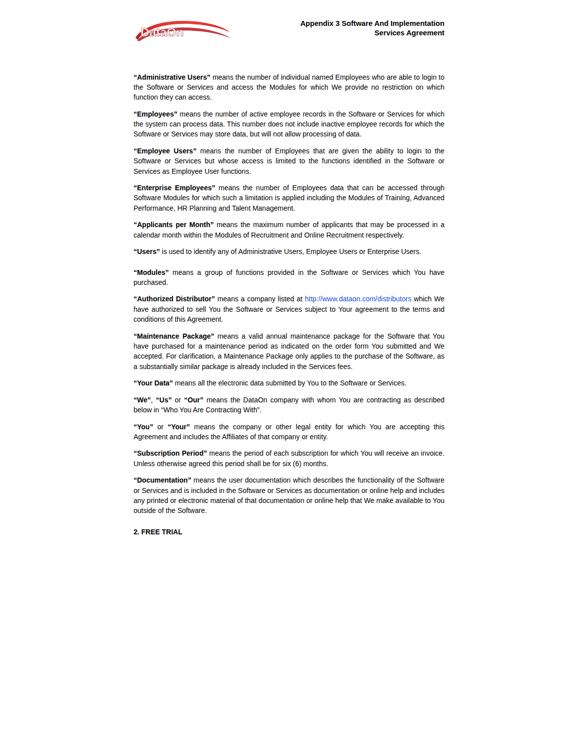DataOn
Appendix 3 Software And Implementation
Services Agreement
“Administrative Users” means the number of individual named Employees who are able to login to the Software or Services and access the Modules for which We provide no restriction on which function they can access.
“Employees” means the number of active employee records in the Software or Services for which the system can process data. This number does not include inactive employee records for which the Software or Services may store data, but will not allow processing of data.
“Employee Users” means the number of Employees that are given the ability to login to the Software or Services but whose access is limited to the functions identified in the Software or Services as Employee User functions.
“Enterprise Employees” means the number of Employees data that can be accessed through Software Modules for which such a limitation is applied including the Modules of Training, Advanced Performance, HR Planning and Talent Management.
“Applicants per Month” means the maximum number of applicants that may be processed in a calendar month within the Modules of Recruitment and Online Recruitment respectively.
“Users” is used to identify any of Administrative Users, Employee Users or Enterprise Users.
“Modules” means a group of functions provided in the Software or Services which You have purchased.
“Authorized Distributor” means a company listed at http://www.dataon.com/distributors which We have authorized to sell You the Software or Services subject to Your agreement to the terms and conditions of this Agreement.
“Maintenance Package” means a valid annual maintenance package for the Software that You have purchased for a maintenance period as indicated on the order form You submitted and We accepted. For clarification, a Maintenance Package only applies to the purchase of the Software, as a substantially similar package is already included in the Services fees.
“Your Data” means all the electronic data submitted by You to the Software or Services.
“We”, “Us” or “Our” means the DataOn company with whom You are contracting as described below in “Who You Are Contracting With”.
“You” or “Your” means the company or other legal entity for which You are accepting this Agreement and includes the Affiliates of that company or entity.
“Subscription Period” means the period of each subscription for which You will receive an invoice. Unless otherwise agreed this period shall be for six (6) months.
“Documentation” means the user documentation which describes the functionality of the Software or Services and is included in the Software or Services as documentation or online help and includes any printed or electronic material of that documentation or online help that We make available to You outside of the Software.
2. FREE TRIAL